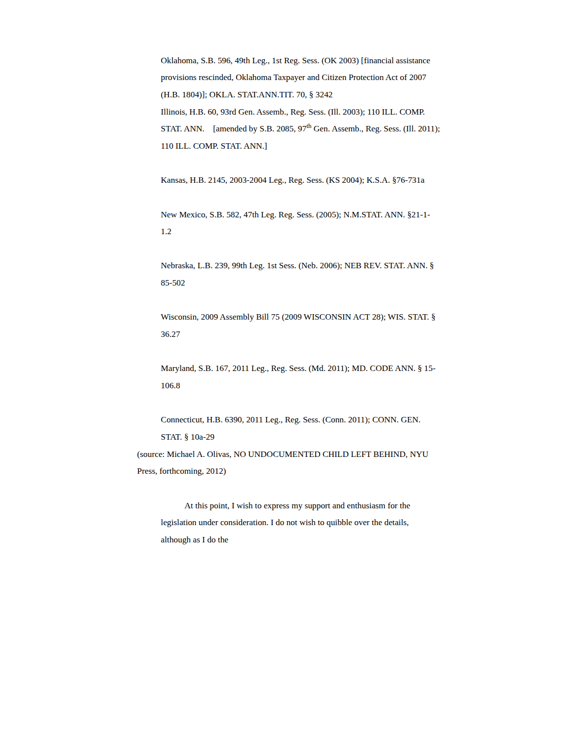Oklahoma, S.B. 596, 49th Leg., 1st Reg. Sess. (OK 2003) [financial assistance provisions rescinded, Oklahoma Taxpayer and Citizen Protection Act of 2007 (H.B. 1804)]; OKLA. STAT.ANN.TIT. 70, § 3242
Illinois, H.B. 60, 93rd Gen. Assemb., Reg. Sess. (Ill. 2003); 110 ILL. COMP. STAT. ANN. [amended by S.B. 2085, 97th Gen. Assemb., Reg. Sess. (Ill. 2011); 110 ILL. COMP. STAT. ANN.]
Kansas, H.B. 2145, 2003-2004 Leg., Reg. Sess. (KS 2004); K.S.A. §76-731a
New Mexico, S.B. 582, 47th Leg. Reg. Sess. (2005); N.M.STAT. ANN. §21-1-1.2
Nebraska, L.B. 239, 99th Leg. 1st Sess. (Neb. 2006); NEB REV. STAT. ANN. § 85-502
Wisconsin, 2009 Assembly Bill 75 (2009 WISCONSIN ACT 28); WIS. STAT. § 36.27
Maryland, S.B. 167, 2011 Leg., Reg. Sess. (Md. 2011); MD. CODE ANN. § 15-106.8
Connecticut, H.B. 6390, 2011 Leg., Reg. Sess. (Conn. 2011); CONN. GEN. STAT. § 10a-29
(source: Michael A. Olivas, NO UNDOCUMENTED CHILD LEFT BEHIND, NYU Press, forthcoming, 2012)
At this point, I wish to express my support and enthusiasm for the legislation under consideration. I do not wish to quibble over the details, although as I do the